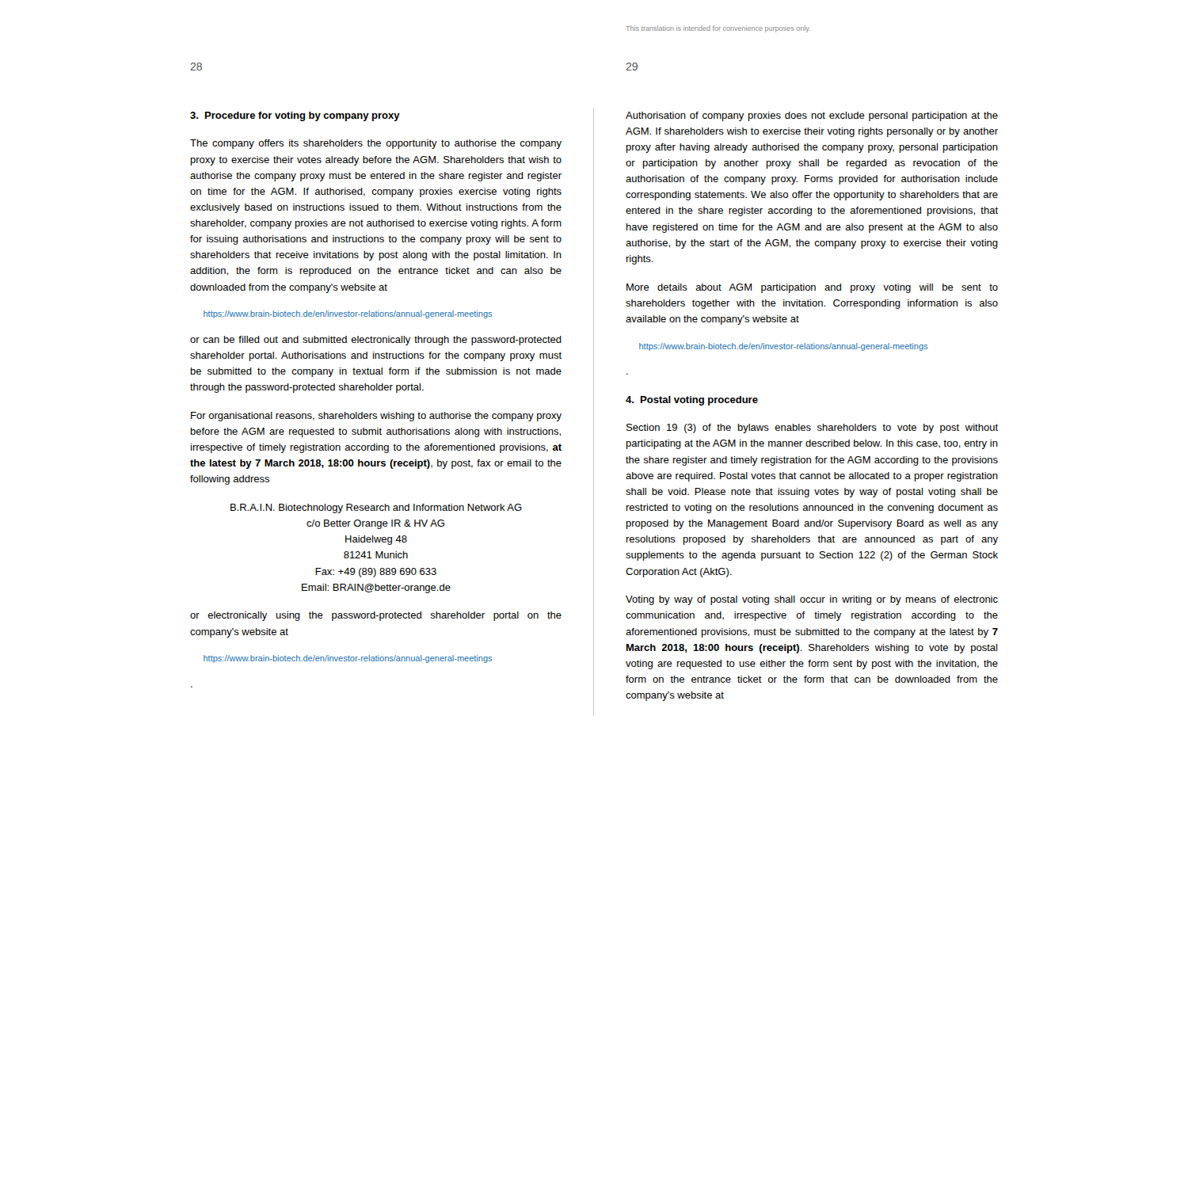This translation is intended for convenience purposes only.
28
29
3. Procedure for voting by company proxy
The company offers its shareholders the opportunity to authorise the company proxy to exercise their votes already before the AGM. Shareholders that wish to authorise the company proxy must be entered in the share register and register on time for the AGM. If authorised, company proxies exercise voting rights exclusively based on instructions issued to them. Without instructions from the shareholder, company proxies are not authorised to exercise voting rights. A form for issuing authorisations and instructions to the company proxy will be sent to shareholders that receive invitations by post along with the postal limitation. In addition, the form is reproduced on the entrance ticket and can also be downloaded from the company's website at
https://www.brain-biotech.de/en/investor-relations/annual-general-meetings
or can be filled out and submitted electronically through the password-protected shareholder portal. Authorisations and instructions for the company proxy must be submitted to the company in textual form if the submission is not made through the password-protected shareholder portal.
For organisational reasons, shareholders wishing to authorise the company proxy before the AGM are requested to submit authorisations along with instructions, irrespective of timely registration according to the aforementioned provisions, at the latest by 7 March 2018, 18:00 hours (receipt), by post, fax or email to the following address
B.R.A.I.N. Biotechnology Research and Information Network AG
c/o Better Orange IR & HV AG
Haidelweg 48
81241 Munich
Fax: +49 (89) 889 690 633
Email: BRAIN@better-orange.de
or electronically using the password-protected shareholder portal on the company's website at
https://www.brain-biotech.de/en/investor-relations/annual-general-meetings
.
Authorisation of company proxies does not exclude personal participation at the AGM. If shareholders wish to exercise their voting rights personally or by another proxy after having already authorised the company proxy, personal participation or participation by another proxy shall be regarded as revocation of the authorisation of the company proxy. Forms provided for authorisation include corresponding statements. We also offer the opportunity to shareholders that are entered in the share register according to the aforementioned provisions, that have registered on time for the AGM and are also present at the AGM to also authorise, by the start of the AGM, the company proxy to exercise their voting rights.
More details about AGM participation and proxy voting will be sent to shareholders together with the invitation. Corresponding information is also available on the company's website at
https://www.brain-biotech.de/en/investor-relations/annual-general-meetings
.
4. Postal voting procedure
Section 19 (3) of the bylaws enables shareholders to vote by post without participating at the AGM in the manner described below. In this case, too, entry in the share register and timely registration for the AGM according to the provisions above are required. Postal votes that cannot be allocated to a proper registration shall be void. Please note that issuing votes by way of postal voting shall be restricted to voting on the resolutions announced in the convening document as proposed by the Management Board and/or Supervisory Board as well as any resolutions proposed by shareholders that are announced as part of any supplements to the agenda pursuant to Section 122 (2) of the German Stock Corporation Act (AktG).
Voting by way of postal voting shall occur in writing or by means of electronic communication and, irrespective of timely registration according to the aforementioned provisions, must be submitted to the company at the latest by 7 March 2018, 18:00 hours (receipt). Shareholders wishing to vote by postal voting are requested to use either the form sent by post with the invitation, the form on the entrance ticket or the form that can be downloaded from the company's website at